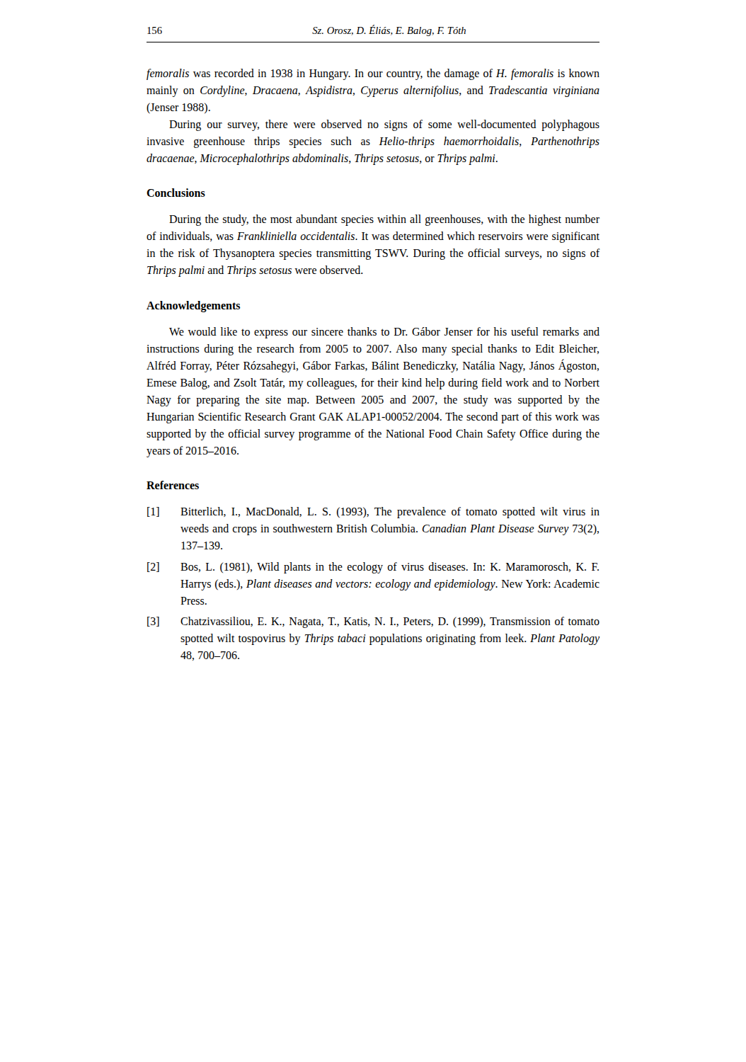156 Sz. Orosz, D. Éliás, E. Balog, F. Tóth
femoralis was recorded in 1938 in Hungary. In our country, the damage of H. femoralis is known mainly on Cordyline, Dracaena, Aspidistra, Cyperus alternifolius, and Tradescantia virginiana (Jenser 1988).
During our survey, there were observed no signs of some well-documented polyphagous invasive greenhouse thrips species such as Helio-thrips haemorrhoidalis, Parthenothrips dracaenae, Microcephalothrips abdominalis, Thrips setosus, or Thrips palmi.
Conclusions
During the study, the most abundant species within all greenhouses, with the highest number of individuals, was Frankliniella occidentalis. It was determined which reservoirs were significant in the risk of Thysanoptera species transmitting TSWV. During the official surveys, no signs of Thrips palmi and Thrips setosus were observed.
Acknowledgements
We would like to express our sincere thanks to Dr. Gábor Jenser for his useful remarks and instructions during the research from 2005 to 2007. Also many special thanks to Edit Bleicher, Alfréd Forray, Péter Rózsahegyi, Gábor Farkas, Bálint Benediczky, Natália Nagy, János Ágoston, Emese Balog, and Zsolt Tatár, my colleagues, for their kind help during field work and to Norbert Nagy for preparing the site map. Between 2005 and 2007, the study was supported by the Hungarian Scientific Research Grant GAK ALAP1-00052/2004. The second part of this work was supported by the official survey programme of the National Food Chain Safety Office during the years of 2015–2016.
References
Bitterlich, I., MacDonald, L. S. (1993), The prevalence of tomato spotted wilt virus in weeds and crops in southwestern British Columbia. Canadian Plant Disease Survey 73(2), 137–139.
Bos, L. (1981), Wild plants in the ecology of virus diseases. In: K. Maramorosch, K. F. Harrys (eds.), Plant diseases and vectors: ecology and epidemiology. New York: Academic Press.
Chatzivassiliou, E. K., Nagata, T., Katis, N. I., Peters, D. (1999), Transmission of tomato spotted wilt tospovirus by Thrips tabaci populations originating from leek. Plant Patology 48, 700–706.